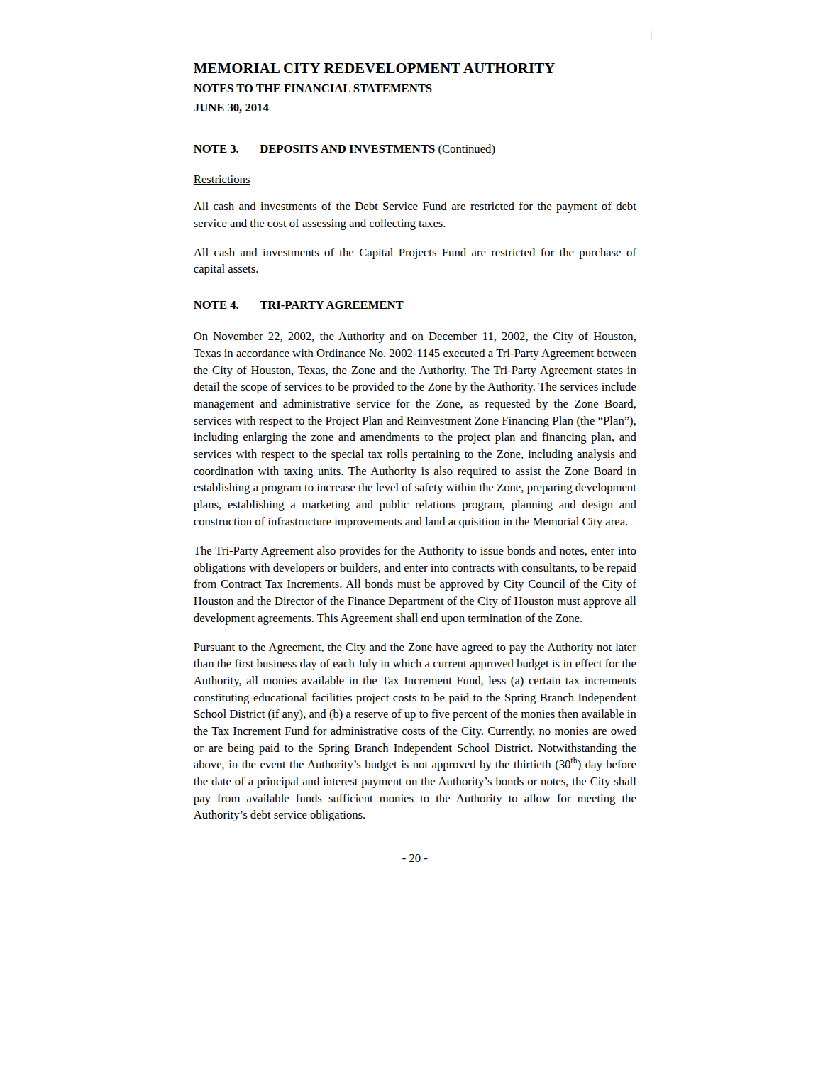|
MEMORIAL CITY REDEVELOPMENT AUTHORITY
NOTES TO THE FINANCIAL STATEMENTS
JUNE 30, 2014
NOTE 3. DEPOSITS AND INVESTMENTS (Continued)
Restrictions
All cash and investments of the Debt Service Fund are restricted for the payment of debt service and the cost of assessing and collecting taxes.
All cash and investments of the Capital Projects Fund are restricted for the purchase of capital assets.
NOTE 4. TRI-PARTY AGREEMENT
On November 22, 2002, the Authority and on December 11, 2002, the City of Houston, Texas in accordance with Ordinance No. 2002-1145 executed a Tri-Party Agreement between the City of Houston, Texas, the Zone and the Authority. The Tri-Party Agreement states in detail the scope of services to be provided to the Zone by the Authority. The services include management and administrative service for the Zone, as requested by the Zone Board, services with respect to the Project Plan and Reinvestment Zone Financing Plan (the “Plan”), including enlarging the zone and amendments to the project plan and financing plan, and services with respect to the special tax rolls pertaining to the Zone, including analysis and coordination with taxing units. The Authority is also required to assist the Zone Board in establishing a program to increase the level of safety within the Zone, preparing development plans, establishing a marketing and public relations program, planning and design and construction of infrastructure improvements and land acquisition in the Memorial City area.
The Tri-Party Agreement also provides for the Authority to issue bonds and notes, enter into obligations with developers or builders, and enter into contracts with consultants, to be repaid from Contract Tax Increments. All bonds must be approved by City Council of the City of Houston and the Director of the Finance Department of the City of Houston must approve all development agreements. This Agreement shall end upon termination of the Zone.
Pursuant to the Agreement, the City and the Zone have agreed to pay the Authority not later than the first business day of each July in which a current approved budget is in effect for the Authority, all monies available in the Tax Increment Fund, less (a) certain tax increments constituting educational facilities project costs to be paid to the Spring Branch Independent School District (if any), and (b) a reserve of up to five percent of the monies then available in the Tax Increment Fund for administrative costs of the City. Currently, no monies are owed or are being paid to the Spring Branch Independent School District. Notwithstanding the above, in the event the Authority’s budget is not approved by the thirtieth (30th) day before the date of a principal and interest payment on the Authority’s bonds or notes, the City shall pay from available funds sufficient monies to the Authority to allow for meeting the Authority’s debt service obligations.
- 20 -